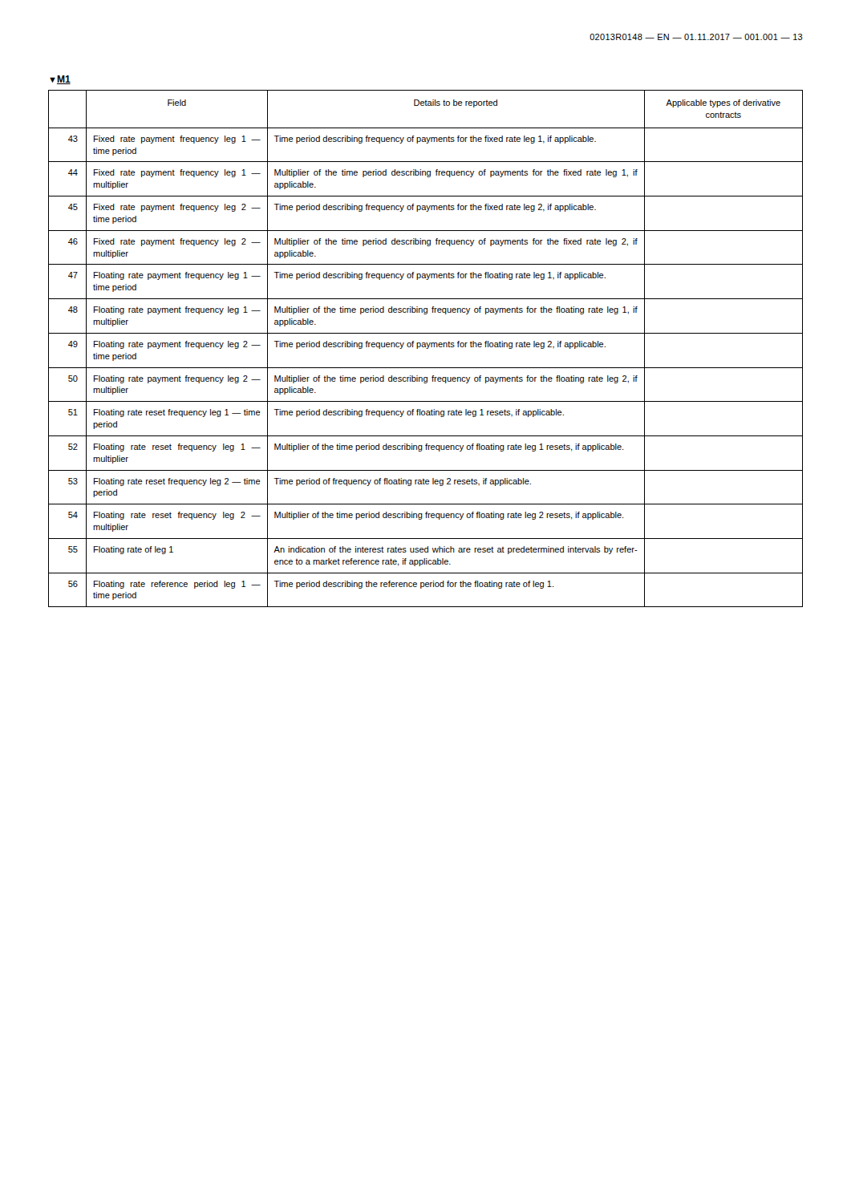02013R0148 — EN — 01.11.2017 — 001.001 — 13
▼M1
| | Field | Details to be reported | Applicable types of derivative contracts |
| --- | --- | --- | --- |
| 43 | Fixed rate payment frequency leg 1 — time period | Time period describing frequency of payments for the fixed rate leg 1, if applicable. | |
| 44 | Fixed rate payment frequency leg 1 — multiplier | Multiplier of the time period describing frequency of payments for the fixed rate leg 1, if applicable. | |
| 45 | Fixed rate payment frequency leg 2 — time period | Time period describing frequency of payments for the fixed rate leg 2, if applicable. | |
| 46 | Fixed rate payment frequency leg 2 — multiplier | Multiplier of the time period describing frequency of payments for the fixed rate leg 2, if applicable. | |
| 47 | Floating rate payment frequency leg 1 — time period | Time period describing frequency of payments for the floating rate leg 1, if applicable. | |
| 48 | Floating rate payment frequency leg 1 — multiplier | Multiplier of the time period describing frequency of payments for the floating rate leg 1, if applicable. | |
| 49 | Floating rate payment frequency leg 2 — time period | Time period describing frequency of payments for the floating rate leg 2, if applicable. | |
| 50 | Floating rate payment frequency leg 2 — multiplier | Multiplier of the time period describing frequency of payments for the floating rate leg 2, if applicable. | |
| 51 | Floating rate reset frequency leg 1 — time period | Time period describing frequency of floating rate leg 1 resets, if applicable. | |
| 52 | Floating rate reset frequency leg 1 — multiplier | Multiplier of the time period describing frequency of floating rate leg 1 resets, if applicable. | |
| 53 | Floating rate reset frequency leg 2 — time period | Time period of frequency of floating rate leg 2 resets, if applicable. | |
| 54 | Floating rate reset frequency leg 2 — multiplier | Multiplier of the time period describing frequency of floating rate leg 2 resets, if applicable. | |
| 55 | Floating rate of leg 1 | An indication of the interest rates used which are reset at predetermined intervals by reference to a market reference rate, if applicable. | |
| 56 | Floating rate reference period leg 1 — time period | Time period describing the reference period for the floating rate of leg 1. | |